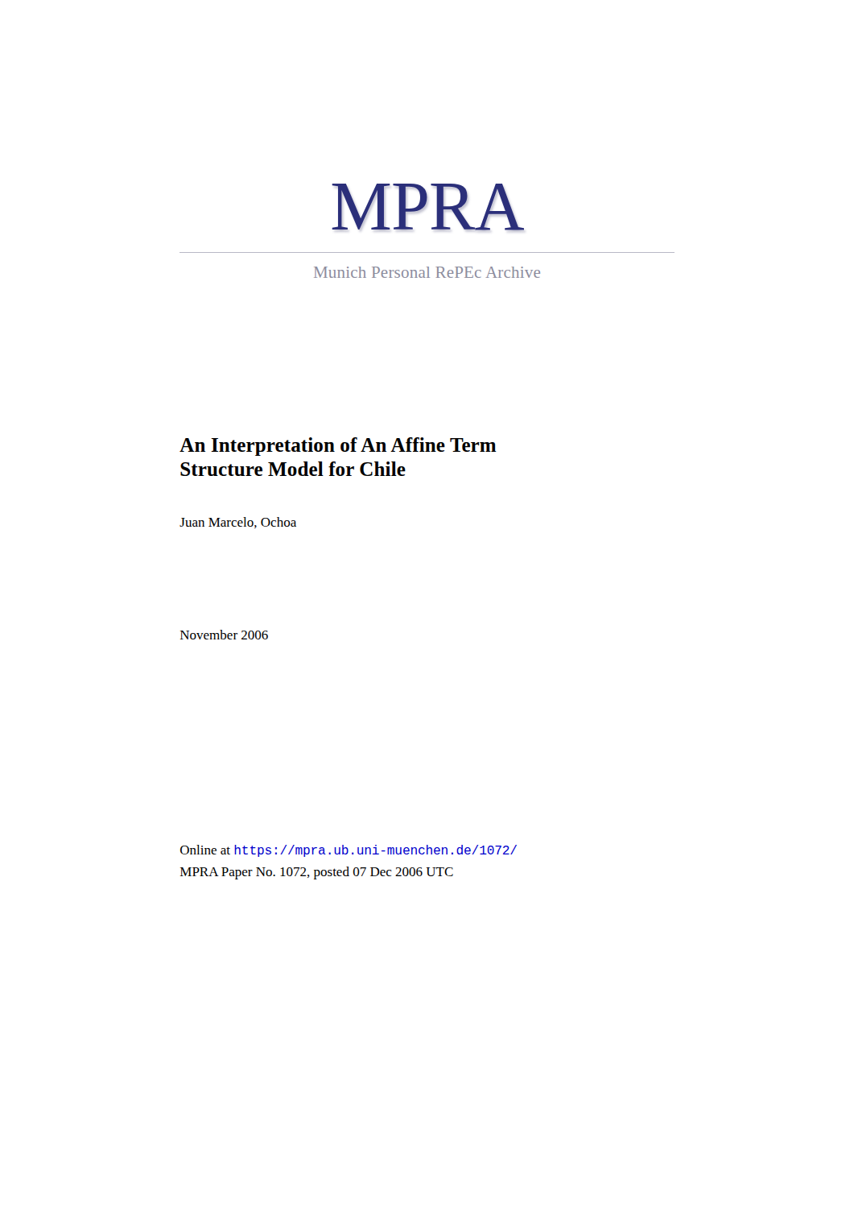MPRA
Munich Personal RePEc Archive
An Interpretation of An Affine Term
Structure Model for Chile
Juan Marcelo, Ochoa
November 2006
Online at https://mpra.ub.uni-muenchen.de/1072/ MPRA Paper No. 1072, posted 07 Dec 2006 UTC